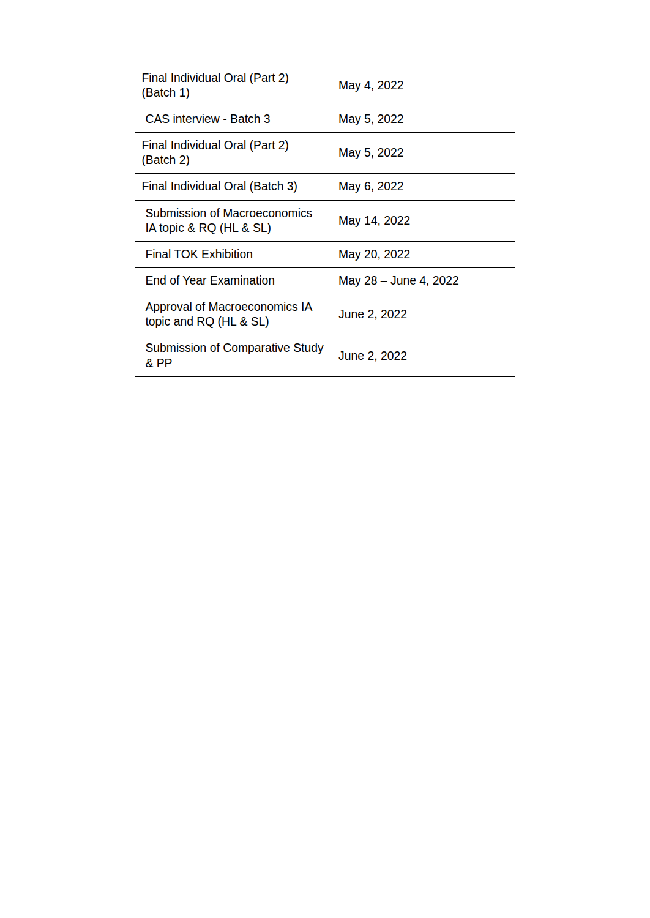| Final Individual Oral (Part 2) (Batch 1) | May 4, 2022 |
| CAS interview - Batch 3 | May 5, 2022 |
| Final Individual Oral (Part 2) (Batch 2) | May 5, 2022 |
| Final Individual Oral (Batch 3) | May 6, 2022 |
| Submission of Macroeconomics IA topic & RQ (HL & SL) | May 14, 2022 |
| Final TOK Exhibition | May 20, 2022 |
| End of Year Examination | May 28 – June 4, 2022 |
| Approval of Macroeconomics IA topic and RQ (HL & SL) | June 2, 2022 |
| Submission of Comparative Study & PP | June 2, 2022 |